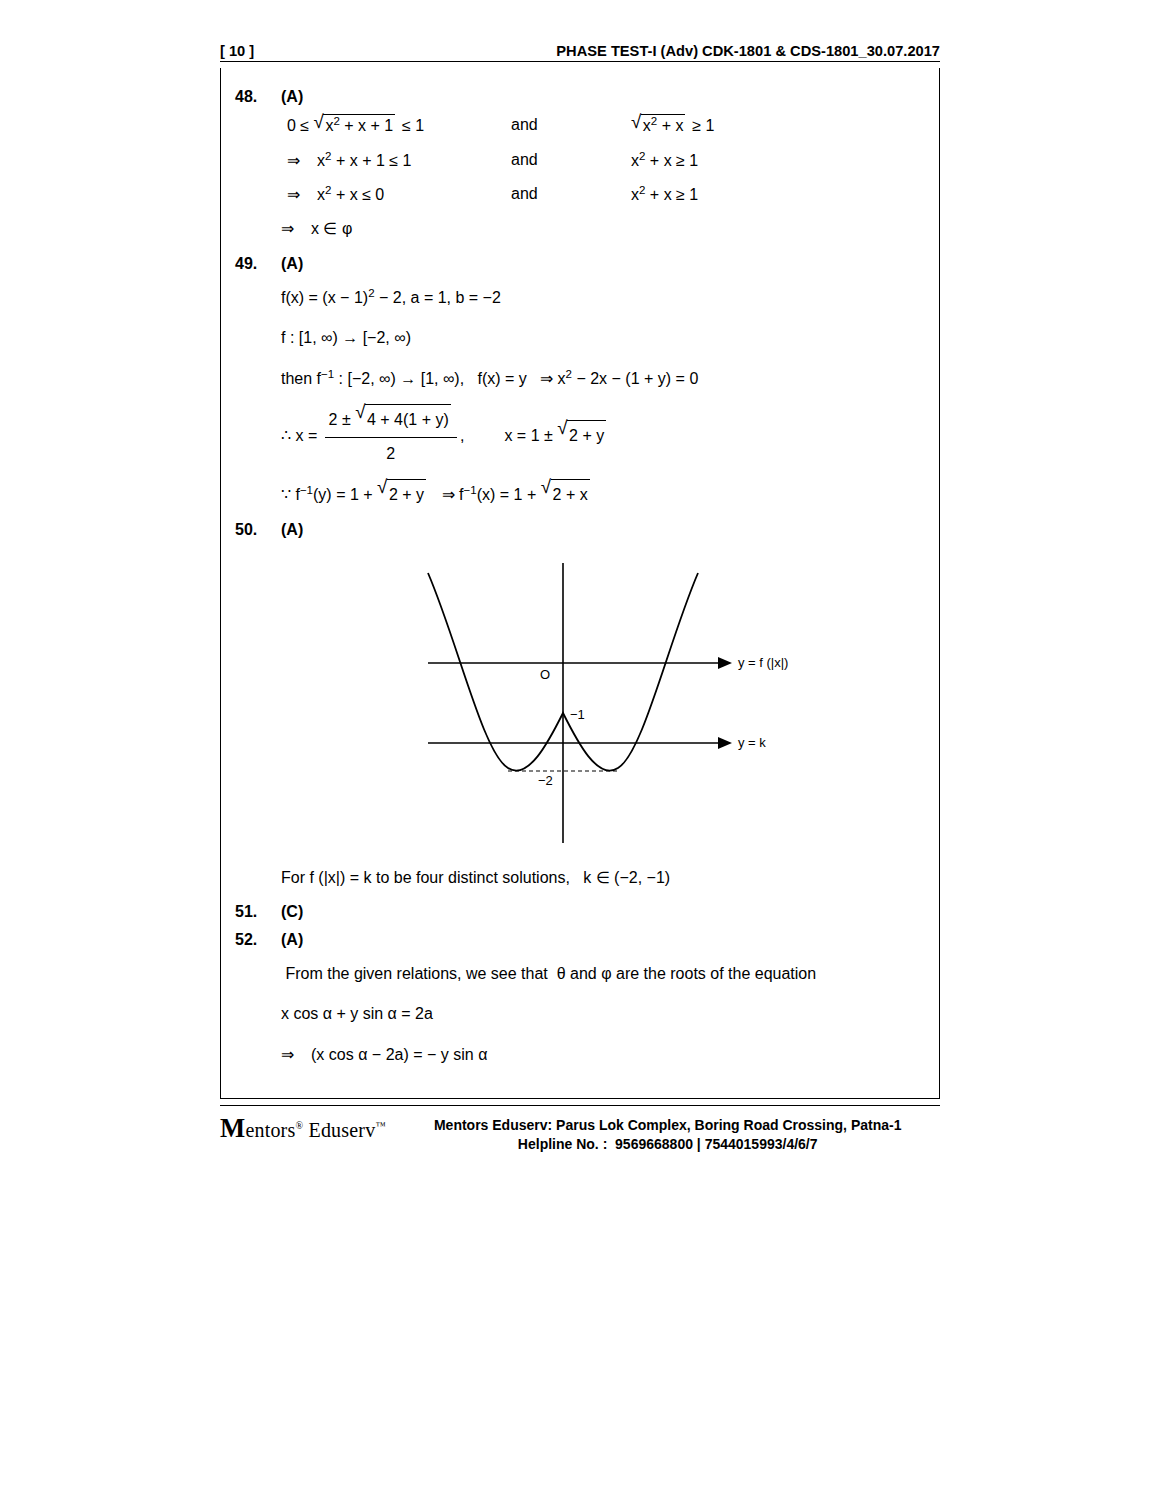[ 10 ]
PHASE TEST-I (Adv) CDK-1801 & CDS-1801_30.07.2017
48.
(A)
0 ≤ x2 + x + 1 ≤ 1
and
x2 + x ≥ 1
⇒ x2 + x + 1 ≤ 1
and
x2 + x ≥ 1
⇒ x2 + x ≤ 0
and
x2 + x ≥ 1
⇒ x ∈ φ
49.
(A)
f(x) = (x − 1)2 − 2, a = 1, b = −2
f : [1, ∞) → [−2, ∞)
then f−1 : [−2, ∞) → [1, ∞), f(x) = y ⇒ x2 − 2x − (1 + y) = 0
∴ x = 2 ± 4 + 4(1 + y) 2, x = 1 ± 2 + y
∵ f−1(y) = 1 + 2 + y ⇒ f−1(x) = 1 + 2 + x
50.
(A)
y = f (|x|) y = k O −1 −2
For f (|x|) = k to be four distinct solutions, k ∈ (−2, −1)
51.
(C)
52.
(A)
From the given relations, we see that θ and φ are the roots of the equation
x cos α + y sin α = 2a
⇒ (x cos α − 2a) = − y sin α
Mentors® Eduserv™
Mentors Eduserv: Parus Lok Complex, Boring Road Crossing, Patna-1
Helpline No. : 9569668800 | 7544015993/4/6/7